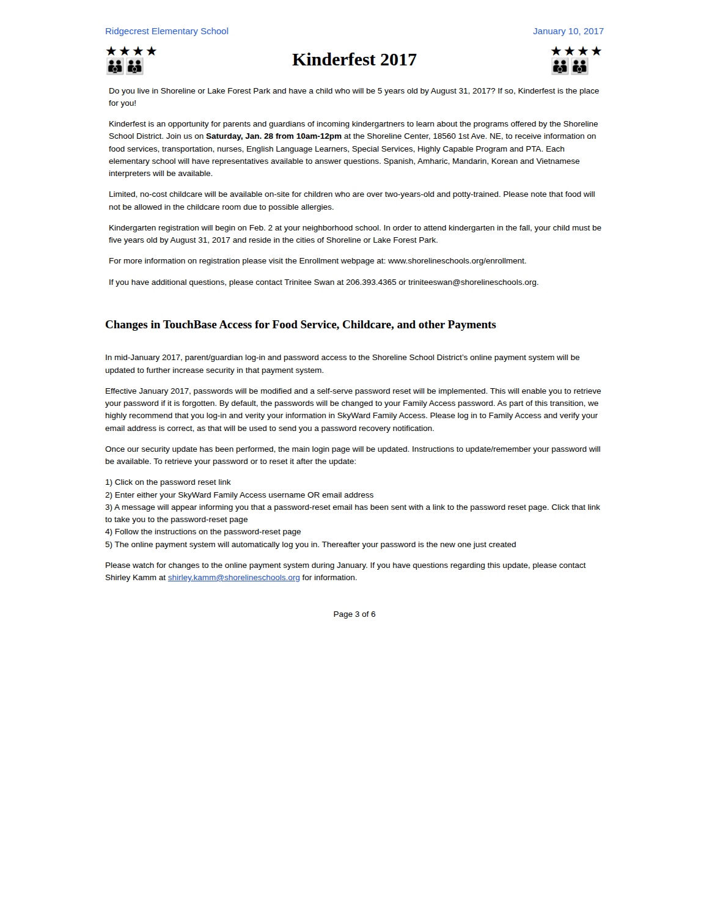Ridgecrest Elementary School January 10, 2017
★★★★ 👪👪
Kinderfest 2017
★★★★ 👪👪
Do you live in Shoreline or Lake Forest Park and have a child who will be 5 years old by August 31, 2017? If so, Kinderfest is the place for you!
Kinderfest is an opportunity for parents and guardians of incoming kindergartners to learn about the programs offered by the Shoreline School District. Join us on Saturday, Jan. 28 from 10am-12pm at the Shoreline Center, 18560 1st Ave. NE, to receive information on food services, transportation, nurses, English Language Learners, Special Services, Highly Capable Program and PTA. Each elementary school will have representatives available to answer questions. Spanish, Amharic, Mandarin, Korean and Vietnamese interpreters will be available.
Limited, no-cost childcare will be available on-site for children who are over two-years-old and potty-trained. Please note that food will not be allowed in the childcare room due to possible allergies.
Kindergarten registration will begin on Feb. 2 at your neighborhood school. In order to attend kindergarten in the fall, your child must be five years old by August 31, 2017 and reside in the cities of Shoreline or Lake Forest Park.
For more information on registration please visit the Enrollment webpage at: www.shorelineschools.org/enrollment.
If you have additional questions, please contact Trinitee Swan at 206.393.4365 or triniteeswan@shorelineschools.org.
Changes in TouchBase Access for Food Service, Childcare, and other Payments
In mid-January 2017, parent/guardian log-in and password access to the Shoreline School District’s online payment system will be updated to further increase security in that payment system.
Effective January 2017, passwords will be modified and a self-serve password reset will be implemented. This will enable you to retrieve your password if it is forgotten. By default, the passwords will be changed to your Family Access password. As part of this transition, we highly recommend that you log-in and verity your information in SkyWard Family Access. Please log in to Family Access and verify your email address is correct, as that will be used to send you a password recovery notification.
Once our security update has been performed, the main login page will be updated. Instructions to update/remember your password will be available. To retrieve your password or to reset it after the update:
1) Click on the password reset link
2) Enter either your SkyWard Family Access username OR email address
3) A message will appear informing you that a password-reset email has been sent with a link to the password reset page. Click that link to take you to the password-reset page
4) Follow the instructions on the password-reset page
5) The online payment system will automatically log you in. Thereafter your password is the new one just created
Please watch for changes to the online payment system during January. If you have questions regarding this update, please contact Shirley Kamm at shirley.kamm@shorelineschools.org for information.
Page 3 of 6